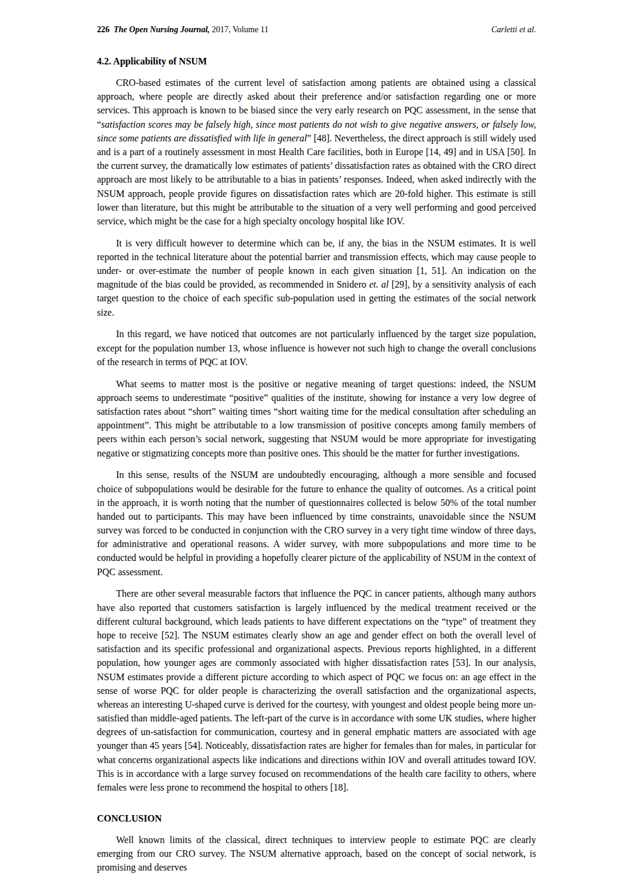226 The Open Nursing Journal, 2017, Volume 11
Carletti et al.
4.2. Applicability of NSUM
CRO-based estimates of the current level of satisfaction among patients are obtained using a classical approach, where people are directly asked about their preference and/or satisfaction regarding one or more services. This approach is known to be biased since the very early research on PQC assessment, in the sense that “satisfaction scores may be falsely high, since most patients do not wish to give negative answers, or falsely low, since some patients are dissatisfied with life in general” [48]. Nevertheless, the direct approach is still widely used and is a part of a routinely assessment in most Health Care facilities, both in Europe [14, 49] and in USA [50]. In the current survey, the dramatically low estimates of patients’ dissatisfaction rates as obtained with the CRO direct approach are most likely to be attributable to a bias in patients’ responses. Indeed, when asked indirectly with the NSUM approach, people provide figures on dissatisfaction rates which are 20-fold higher. This estimate is still lower than literature, but this might be attributable to the situation of a very well performing and good perceived service, which might be the case for a high specialty oncology hospital like IOV.
It is very difficult however to determine which can be, if any, the bias in the NSUM estimates. It is well reported in the technical literature about the potential barrier and transmission effects, which may cause people to under- or over-estimate the number of people known in each given situation [1, 51]. An indication on the magnitude of the bias could be provided, as recommended in Snidero et. al [29], by a sensitivity analysis of each target question to the choice of each specific sub-population used in getting the estimates of the social network size.
In this regard, we have noticed that outcomes are not particularly influenced by the target size population, except for the population number 13, whose influence is however not such high to change the overall conclusions of the research in terms of PQC at IOV.
What seems to matter most is the positive or negative meaning of target questions: indeed, the NSUM approach seems to underestimate “positive” qualities of the institute, showing for instance a very low degree of satisfaction rates about “short” waiting times “short waiting time for the medical consultation after scheduling an appointment”. This might be attributable to a low transmission of positive concepts among family members of peers within each person’s social network, suggesting that NSUM would be more appropriate for investigating negative or stigmatizing concepts more than positive ones. This should be the matter for further investigations.
In this sense, results of the NSUM are undoubtedly encouraging, although a more sensible and focused choice of subpopulations would be desirable for the future to enhance the quality of outcomes. As a critical point in the approach, it is worth noting that the number of questionnaires collected is below 50% of the total number handed out to participants. This may have been influenced by time constraints, unavoidable since the NSUM survey was forced to be conducted in conjunction with the CRO survey in a very tight time window of three days, for administrative and operational reasons. A wider survey, with more subpopulations and more time to be conducted would be helpful in providing a hopefully clearer picture of the applicability of NSUM in the context of PQC assessment.
There are other several measurable factors that influence the PQC in cancer patients, although many authors have also reported that customers satisfaction is largely influenced by the medical treatment received or the different cultural background, which leads patients to have different expectations on the “type” of treatment they hope to receive [52]. The NSUM estimates clearly show an age and gender effect on both the overall level of satisfaction and its specific professional and organizational aspects. Previous reports highlighted, in a different population, how younger ages are commonly associated with higher dissatisfaction rates [53]. In our analysis, NSUM estimates provide a different picture according to which aspect of PQC we focus on: an age effect in the sense of worse PQC for older people is characterizing the overall satisfaction and the organizational aspects, whereas an interesting U-shaped curve is derived for the courtesy, with youngest and oldest people being more un-satisfied than middle-aged patients. The left-part of the curve is in accordance with some UK studies, where higher degrees of un-satisfaction for communication, courtesy and in general emphatic matters are associated with age younger than 45 years [54]. Noticeably, dissatisfaction rates are higher for females than for males, in particular for what concerns organizational aspects like indications and directions within IOV and overall attitudes toward IOV. This is in accordance with a large survey focused on recommendations of the health care facility to others, where females were less prone to recommend the hospital to others [18].
Conclusion
Well known limits of the classical, direct techniques to interview people to estimate PQC are clearly emerging from our CRO survey. The NSUM alternative approach, based on the concept of social network, is promising and deserves